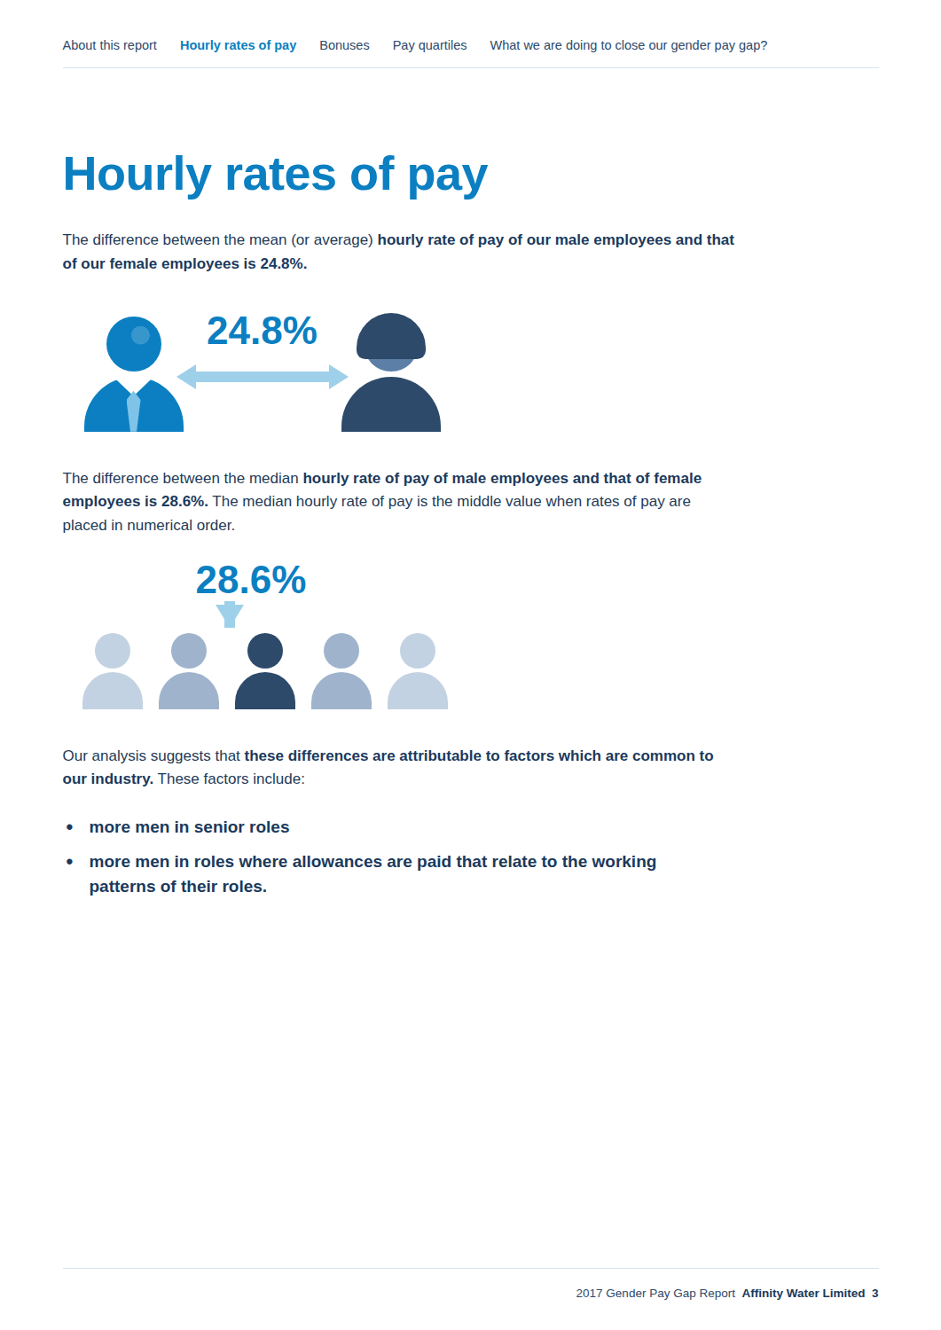About this report Hourly rates of pay Bonuses Pay quartiles What we are doing to close our gender pay gap?
Hourly rates of pay
The difference between the mean (or average) hourly rate of pay of our male employees and that of our female employees is 24.8%.
24.8%
The difference between the median hourly rate of pay of male employees and that of female employees is 28.6%. The median hourly rate of pay is the middle value when rates of pay are placed in numerical order.
28.6%
Our analysis suggests that these differences are attributable to factors which are common to our industry. These factors include:
more men in senior roles
more men in roles where allowances are paid that relate to the working patterns of their roles.
2017 Gender Pay Gap Report Affinity Water Limited 3